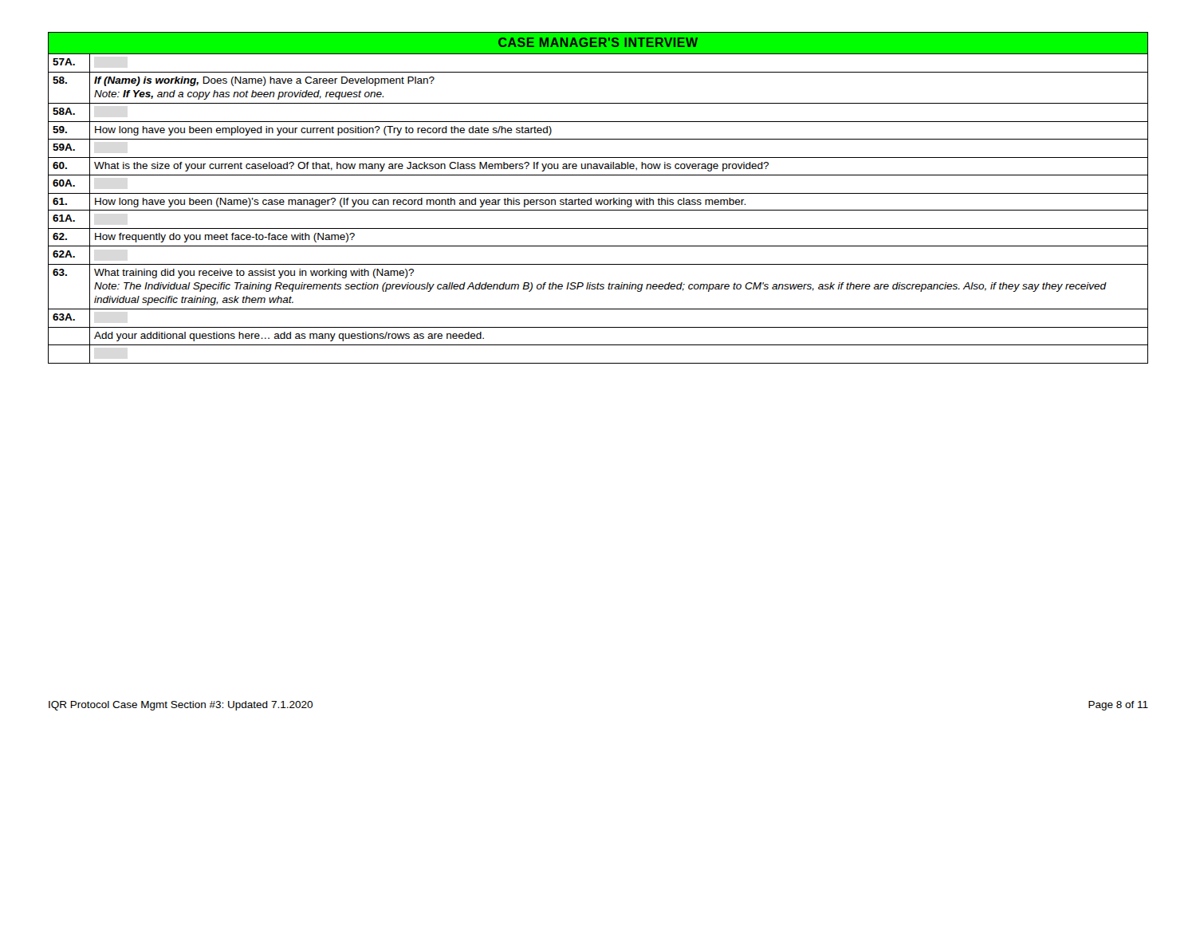| CASE MANAGER'S INTERVIEW |
| --- |
| 57A. | |
| 58. | If (Name) is working, Does (Name) have a Career Development Plan? Note: If Yes, and a copy has not been provided, request one. |
| 58A. | |
| 59. | How long have you been employed in your current position? (Try to record the date s/he started) |
| 59A. | |
| 60. | What is the size of your current caseload? Of that, how many are Jackson Class Members? If you are unavailable, how is coverage provided? |
| 60A. | |
| 61. | How long have you been (Name)'s case manager? (If you can record month and year this person started working with this class member. |
| 61A. | |
| 62. | How frequently do you meet face-to-face with (Name)? |
| 62A. | |
| 63. | What training did you receive to assist you in working with (Name)? Note: The Individual Specific Training Requirements section (previously called Addendum B) of the ISP lists training needed; compare to CM's answers, ask if there are discrepancies. Also, if they say they received individual specific training, ask them what. |
| 63A. | |
| | Add your additional questions here… add as many questions/rows as are needed. |
IQR Protocol Case Mgmt Section #3: Updated 7.1.2020 Page 8 of 11